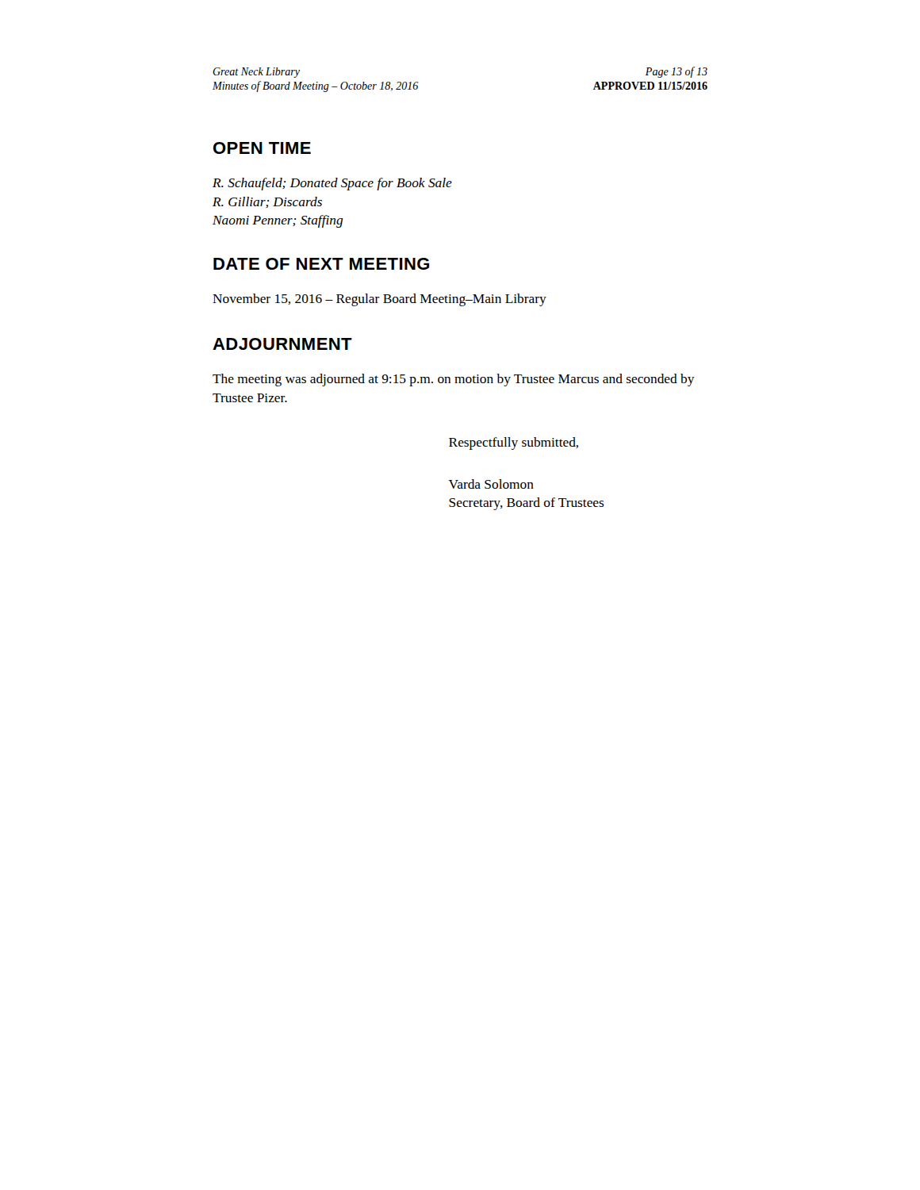Great Neck Library
Minutes of Board Meeting – October 18, 2016
Page 13 of 13
APPROVED 11/15/2016
OPEN TIME
R. Schaufeld; Donated Space for Book Sale
R. Gilliar; Discards
Naomi Penner; Staffing
DATE OF NEXT MEETING
November 15, 2016 – Regular Board Meeting–Main Library
ADJOURNMENT
The meeting was adjourned at 9:15 p.m. on motion by Trustee Marcus and seconded by Trustee Pizer.
Respectfully submitted,
Varda Solomon
Secretary, Board of Trustees